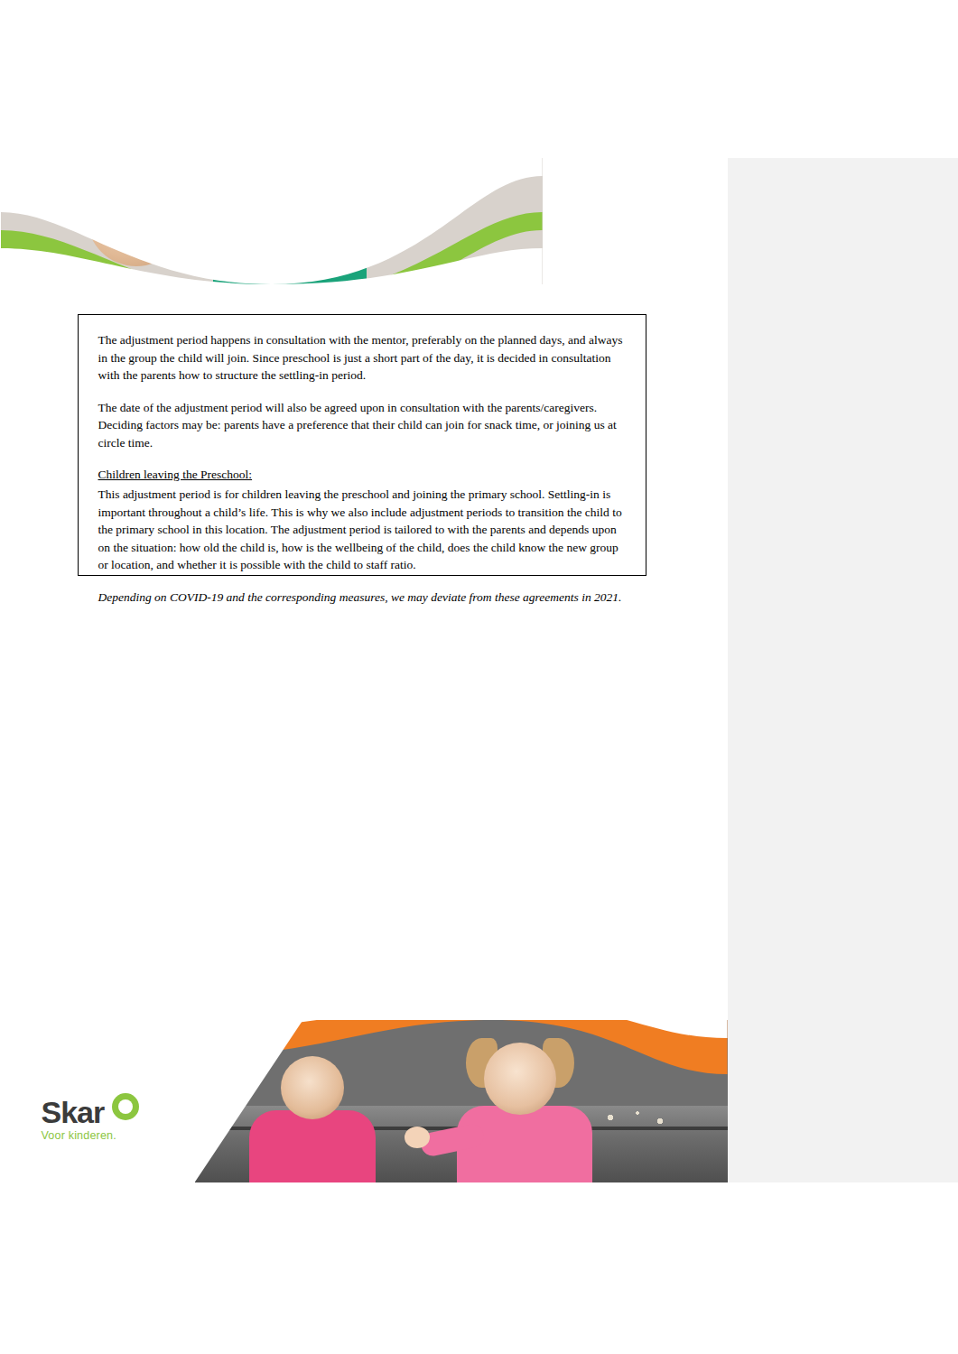The adjustment period happens in consultation with the mentor, preferably on the planned days, and always in the group the child will join. Since preschool is just a short part of the day, it is decided in consultation with the parents how to structure the settling-in period.
The date of the adjustment period will also be agreed upon in consultation with the parents/caregivers. Deciding factors may be: parents have a preference that their child can join for snack time, or joining us at circle time.
Children leaving the Preschool: This adjustment period is for children leaving the preschool and joining the primary school. Settling-in is important throughout a child’s life. This is why we also include adjustment periods to transition the child to the primary school in this location. The adjustment period is tailored to with the parents and depends upon on the situation: how old the child is, how is the wellbeing of the child, does the child know the new group or location, and whether it is possible with the child to staff ratio.
Depending on COVID-19 and the corresponding measures, we may deviate from these agreements in 2021.
Skar
Voor kinderen.